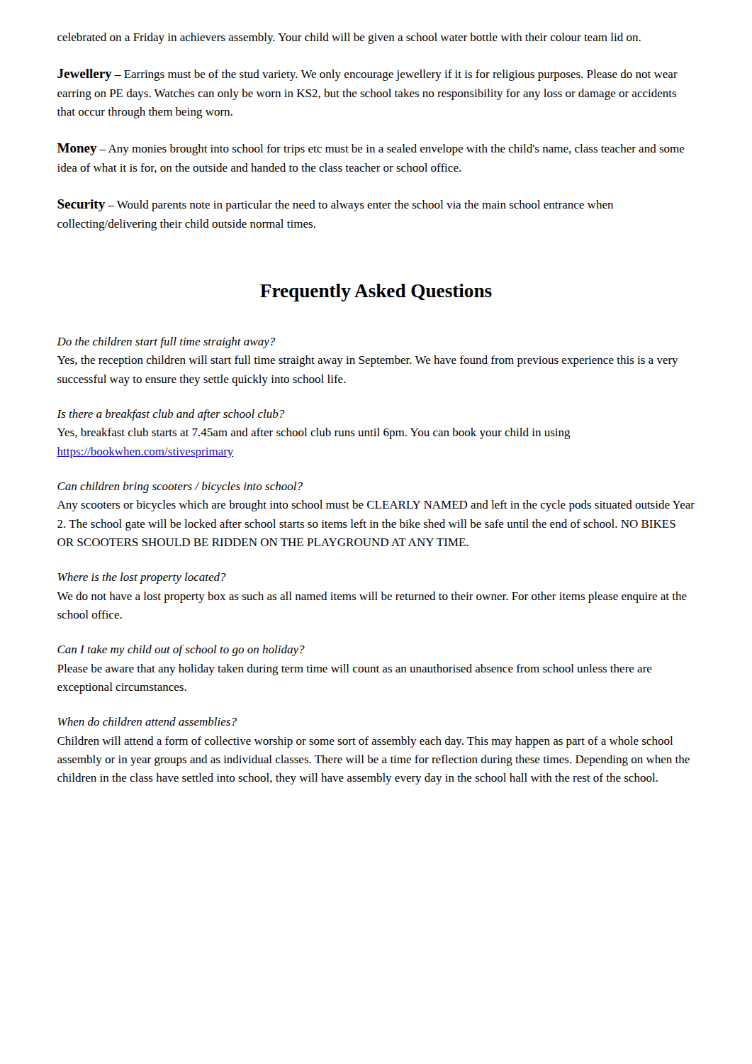celebrated on a Friday in achievers assembly. Your child will be given a school water bottle with their colour team lid on.
Jewellery – Earrings must be of the stud variety. We only encourage jewellery if it is for religious purposes. Please do not wear earring on PE days. Watches can only be worn in KS2, but the school takes no responsibility for any loss or damage or accidents that occur through them being worn.
Money – Any monies brought into school for trips etc must be in a sealed envelope with the child's name, class teacher and some idea of what it is for, on the outside and handed to the class teacher or school office.
Security – Would parents note in particular the need to always enter the school via the main school entrance when collecting/delivering their child outside normal times.
Frequently Asked Questions
Do the children start full time straight away?
Yes, the reception children will start full time straight away in September. We have found from previous experience this is a very successful way to ensure they settle quickly into school life.
Is there a breakfast club and after school club?
Yes, breakfast club starts at 7.45am and after school club runs until 6pm. You can book your child in using https://bookwhen.com/stivesprimary
Can children bring scooters / bicycles into school?
Any scooters or bicycles which are brought into school must be CLEARLY NAMED and left in the cycle pods situated outside Year 2. The school gate will be locked after school starts so items left in the bike shed will be safe until the end of school. NO BIKES OR SCOOTERS SHOULD BE RIDDEN ON THE PLAYGROUND AT ANY TIME.
Where is the lost property located?
We do not have a lost property box as such as all named items will be returned to their owner. For other items please enquire at the school office.
Can I take my child out of school to go on holiday?
Please be aware that any holiday taken during term time will count as an unauthorised absence from school unless there are exceptional circumstances.
When do children attend assemblies?
Children will attend a form of collective worship or some sort of assembly each day. This may happen as part of a whole school assembly or in year groups and as individual classes. There will be a time for reflection during these times. Depending on when the children in the class have settled into school, they will have assembly every day in the school hall with the rest of the school.